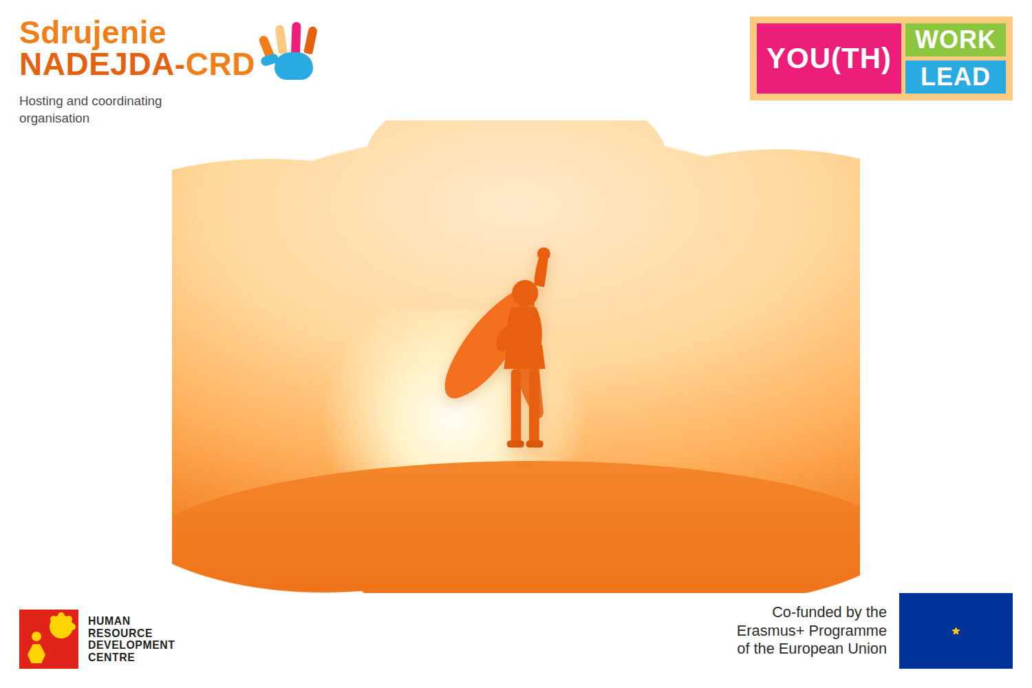Sdrujenie NADEJDA-CRD
Hosting and coordinating organisation
You(th) Work Lead
Human Resource Development Centre
Co-funded by the Erasmus+ Programme of the European Union